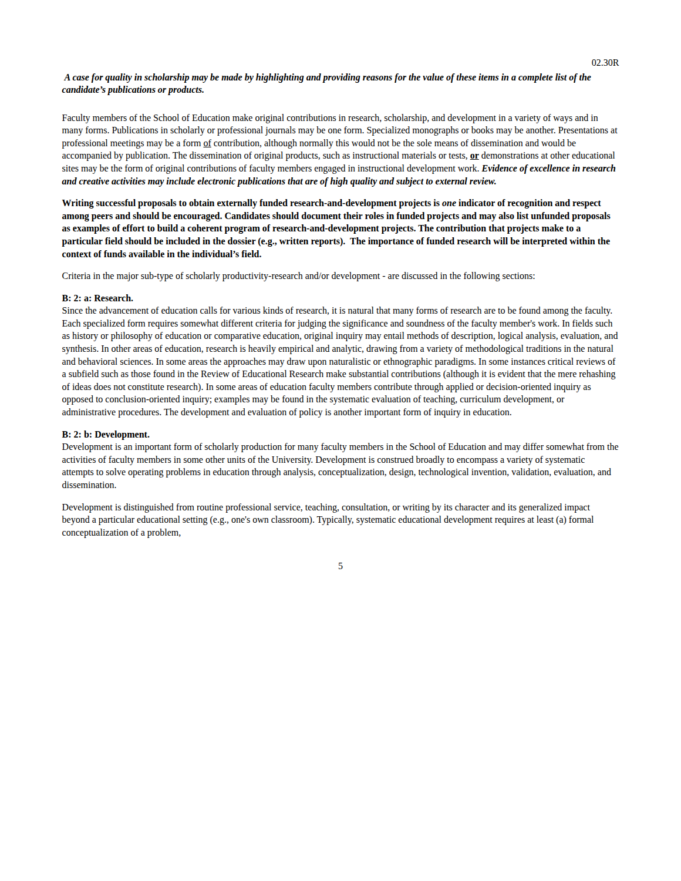02.30R
A case for quality in scholarship may be made by highlighting and providing reasons for the value of these items in a complete list of the candidate’s publications or products.
Faculty members of the School of Education make original contributions in research, scholarship, and development in a variety of ways and in many forms. Publications in scholarly or professional journals may be one form. Specialized monographs or books may be another. Presentations at professional meetings may be a form of contribution, although normally this would not be the sole means of dissemination and would be accompanied by publication. The dissemination of original products, such as instructional materials or tests, or demonstrations at other educational sites may be the form of original contributions of faculty members engaged in instructional development work. Evidence of excellence in research and creative activities may include electronic publications that are of high quality and subject to external review.
Writing successful proposals to obtain externally funded research-and-development projects is one indicator of recognition and respect among peers and should be encouraged. Candidates should document their roles in funded projects and may also list unfunded proposals as examples of effort to build a coherent program of research-and-development projects. The contribution that projects make to a particular field should be included in the dossier (e.g., written reports). The importance of funded research will be interpreted within the context of funds available in the individual’s field.
Criteria in the major sub-type of scholarly productivity-research and/or development - are discussed in the following sections:
B: 2: a: Research.
Since the advancement of education calls for various kinds of research, it is natural that many forms of research are to be found among the faculty. Each specialized form requires somewhat different criteria for judging the significance and soundness of the faculty member's work. In fields such as history or philosophy of education or comparative education, original inquiry may entail methods of description, logical analysis, evaluation, and synthesis. In other areas of education, research is heavily empirical and analytic, drawing from a variety of methodological traditions in the natural and behavioral sciences. In some areas the approaches may draw upon naturalistic or ethnographic paradigms. In some instances critical reviews of a subfield such as those found in the Review of Educational Research make substantial contributions (although it is evident that the mere rehashing of ideas does not constitute research). In some areas of education faculty members contribute through applied or decision-oriented inquiry as opposed to conclusion-oriented inquiry; examples may be found in the systematic evaluation of teaching, curriculum development, or administrative procedures. The development and evaluation of policy is another important form of inquiry in education.
B: 2: b: Development.
Development is an important form of scholarly production for many faculty members in the School of Education and may differ somewhat from the activities of faculty members in some other units of the University. Development is construed broadly to encompass a variety of systematic attempts to solve operating problems in education through analysis, conceptualization, design, technological invention, validation, evaluation, and dissemination.
Development is distinguished from routine professional service, teaching, consultation, or writing by its character and its generalized impact beyond a particular educational setting (e.g., one's own classroom). Typically, systematic educational development requires at least (a) formal conceptualization of a problem,
5